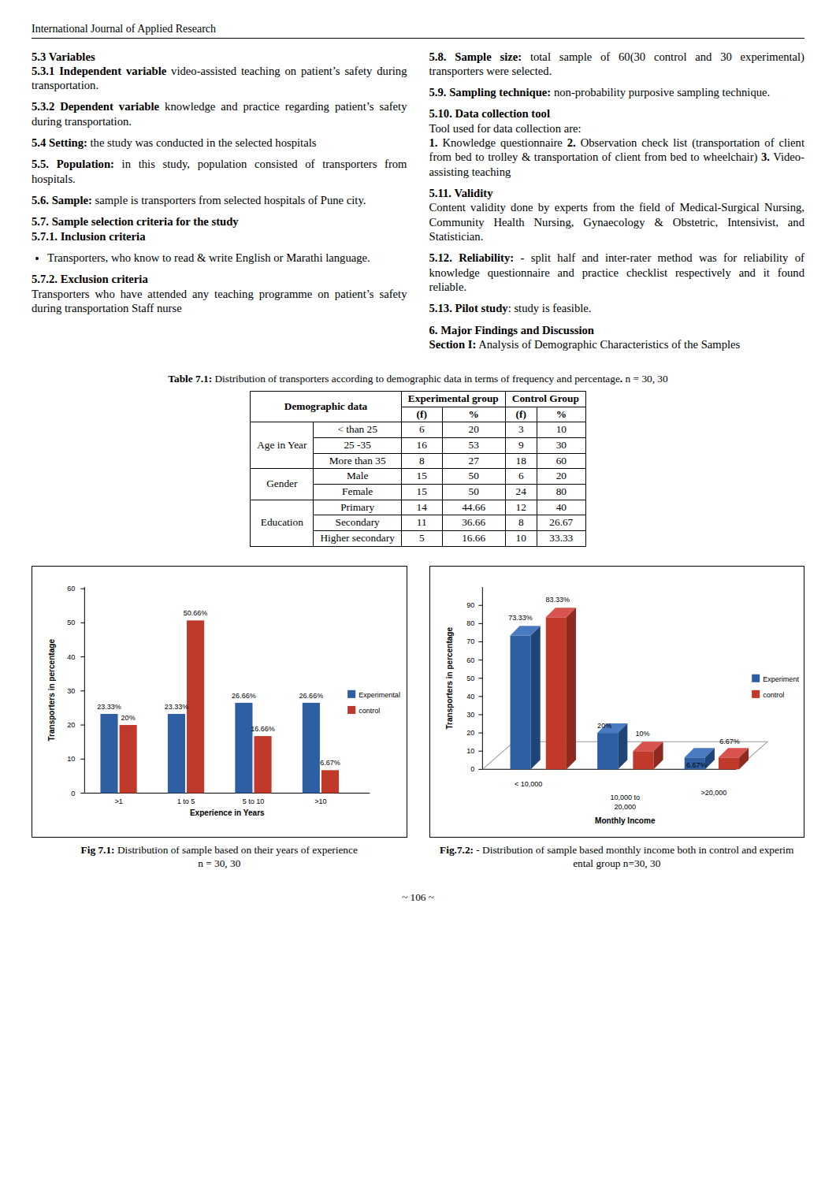International Journal of Applied Research
5.3 Variables
5.3.1 Independent variable video-assisted teaching on patient’s safety during transportation.
5.3.2 Dependent variable knowledge and practice regarding patient’s safety during transportation.
5.4 Setting: the study was conducted in the selected hospitals
5.5. Population: in this study, population consisted of transporters from hospitals.
5.6. Sample: sample is transporters from selected hospitals of Pune city.
5.7. Sample selection criteria for the study
5.7.1. Inclusion criteria
Transporters, who know to read & write English or Marathi language.
5.7.2. Exclusion criteria
Transporters who have attended any teaching programme on patient’s safety during transportation Staff nurse
5.8. Sample size: total sample of 60(30 control and 30 experimental) transporters were selected.
5.9. Sampling technique: non-probability purposive sampling technique.
5.10. Data collection tool
Tool used for data collection are:
1. Knowledge questionnaire 2. Observation check list (transportation of client from bed to trolley & transportation of client from bed to wheelchair) 3. Video-assisting teaching
5.11. Validity
Content validity done by experts from the field of Medical-Surgical Nursing, Community Health Nursing, Gynaecology & Obstetric, Intensivist, and Statistician.
5.12. Reliability: - split half and inter-rater method was for reliability of knowledge questionnaire and practice checklist respectively and it found reliable.
5.13. Pilot study: study is feasible.
6. Major Findings and Discussion
Section I: Analysis of Demographic Characteristics of the Samples
Table 7.1: Distribution of transporters according to demographic data in terms of frequency and percentage. n = 30, 30
| Demographic data | Experimental group | Control Group |
| --- | --- | --- |
| (f) | % | (f) | % |
| Age in Year | < than 25 | 6 | 20 | 3 | 10 |
| 25 -35 | 16 | 53 | 9 | 30 |
| More than 35 | 8 | 27 | 18 | 60 |
| Gender | Male | 15 | 50 | 6 | 20 |
| Female | 15 | 50 | 24 | 80 |
| Education | Primary | 14 | 44.66 | 12 | 40 |
| Secondary | 11 | 36.66 | 8 | 26.67 |
| Higher secondary | 5 | 16.66 | 10 | 33.33 |
0 10 20 30 40 50 60 Transporters in percentage 23.33% 20% 23.33% 50.66% 26.66% 16.66% 26.66% 6.67% >1 1 to 5 5 to 10 >10 Experience in Years Experimental control
Fig 7.1: Distribution of sample based on their years of experience
n = 30, 30
0 10 20 30 40 50 60 70 80 90 Transporters in percentage 73.33% 83.33% 20% 10% 6.67% 6.67% < 10,000 10,000 to 20,000 >20,000 Monthly Income Experimental control
Fig.7.2: - Distribution of sample based monthly income both in control and experim ental group n=30, 30
~ 106 ~